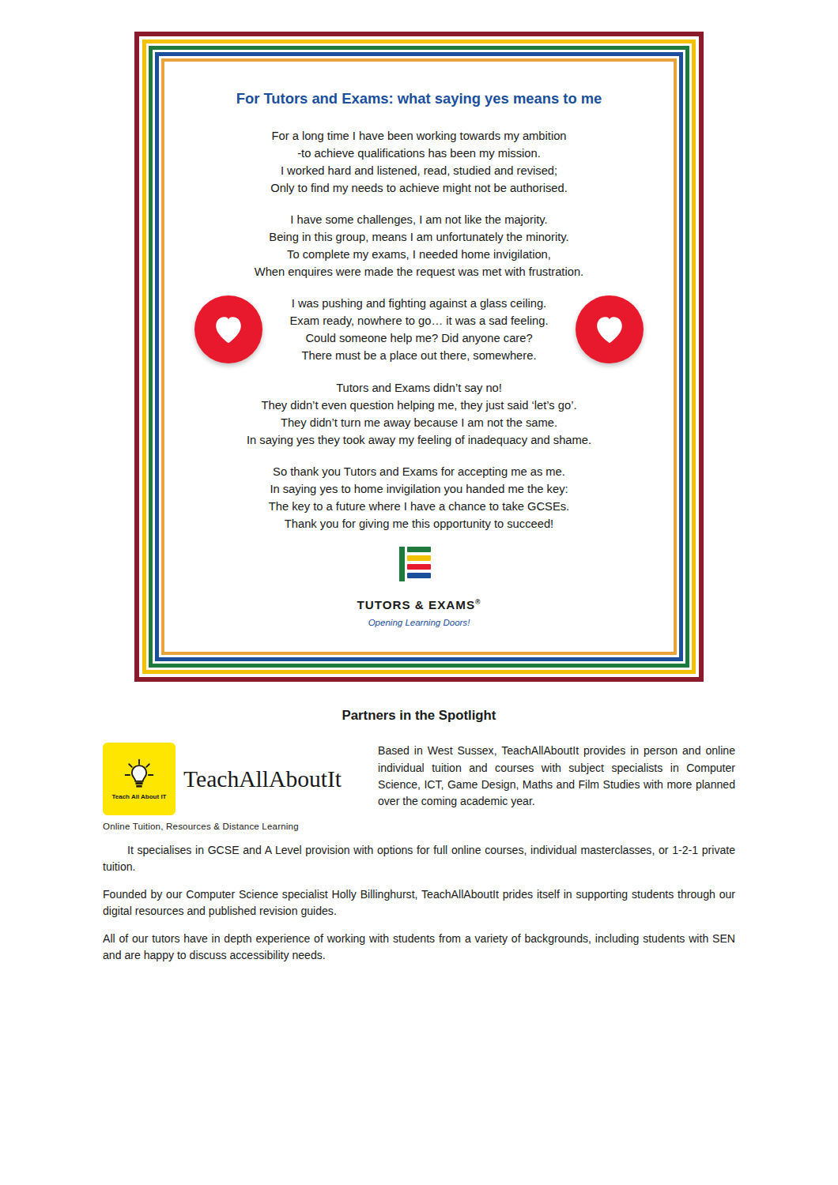For Tutors and Exams: what saying yes means to me
For a long time I have been working towards my ambition
-to achieve qualifications has been my mission.
I worked hard and listened, read, studied and revised;
Only to find my needs to achieve might not be authorised.
I have some challenges, I am not like the majority.
Being in this group, means I am unfortunately the minority.
To complete my exams, I needed home invigilation,
When enquires were made the request was met with frustration.
I was pushing and fighting against a glass ceiling.
Exam ready, nowhere to go… it was a sad feeling.
Could someone help me? Did anyone care?
There must be a place out there, somewhere.
Tutors and Exams didn’t say no!
They didn’t even question helping me, they just said ‘let’s go’.
They didn’t turn me away because I am not the same.
In saying yes they took away my feeling of inadequacy and shame.
So thank you Tutors and Exams for accepting me as me.
In saying yes to home invigilation you handed me the key:
The key to a future where I have a chance to take GCSEs.
Thank you for giving me this opportunity to succeed!
TUTORS & EXAMS®
Opening Learning Doors!
Partners in the Spotlight
Teach All About IT
TeachAllAboutIt
Online Tuition, Resources & Distance Learning
Based in West Sussex, TeachAllAboutIt provides in person and online individual tuition and courses with subject specialists in Computer Science, ICT, Game Design, Maths and Film Studies with more planned over the coming academic year.
It specialises in GCSE and A Level provision with options for full online courses, individual masterclasses, or 1-2-1 private tuition.
Founded by our Computer Science specialist Holly Billinghurst, TeachAllAboutIt prides itself in supporting students through our digital resources and published revision guides.
All of our tutors have in depth experience of working with students from a variety of backgrounds, including students with SEN and are happy to discuss accessibility needs.